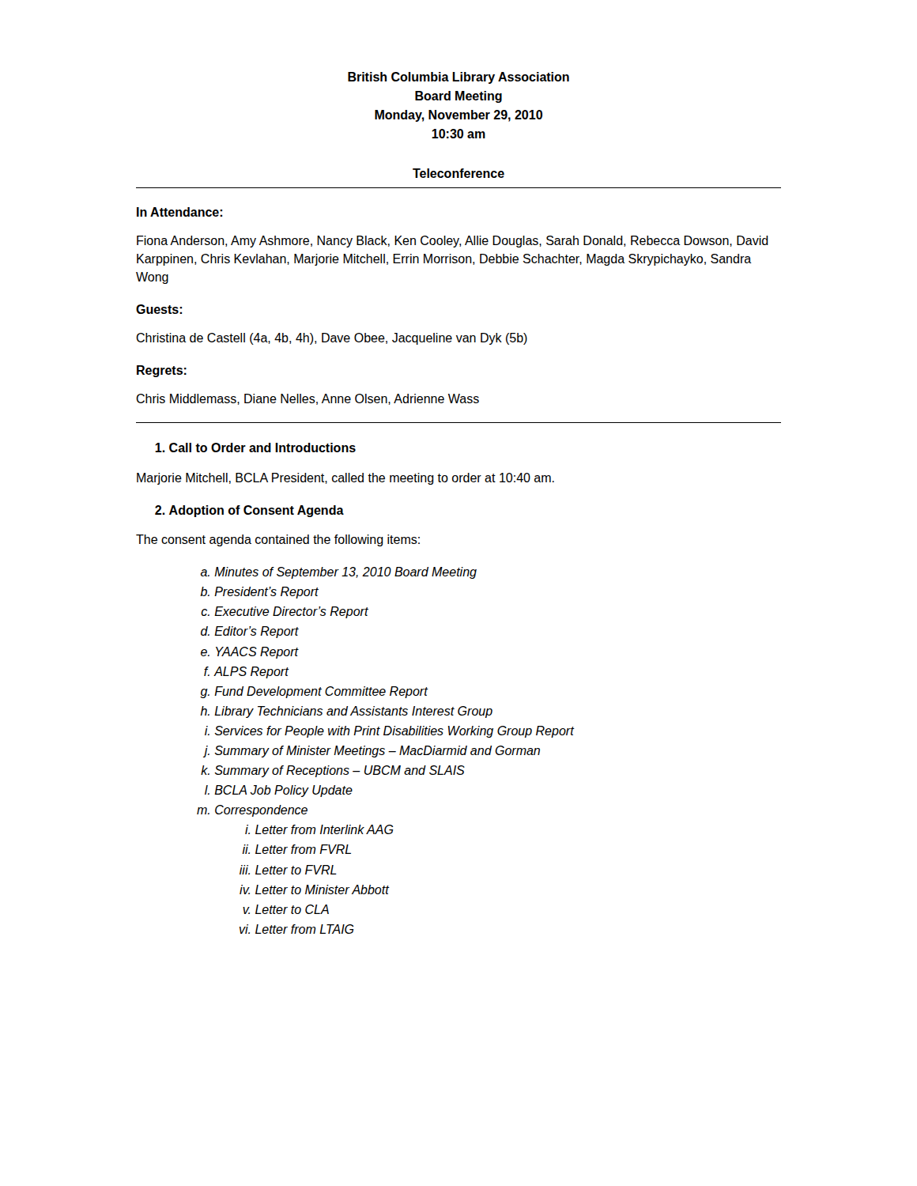British Columbia Library Association
Board Meeting
Monday, November 29, 2010
10:30 am
Teleconference
In Attendance:
Fiona Anderson, Amy Ashmore, Nancy Black, Ken Cooley, Allie Douglas, Sarah Donald, Rebecca Dowson, David Karppinen, Chris Kevlahan, Marjorie Mitchell, Errin Morrison, Debbie Schachter, Magda Skrypichayko, Sandra Wong
Guests:
Christina de Castell (4a, 4b, 4h), Dave Obee, Jacqueline van Dyk (5b)
Regrets:
Chris Middlemass, Diane Nelles, Anne Olsen, Adrienne Wass
Call to Order and Introductions
Marjorie Mitchell, BCLA President, called the meeting to order at 10:40 am.
Adoption of Consent Agenda
The consent agenda contained the following items:
Minutes of September 13, 2010 Board Meeting
President’s Report
Executive Director’s Report
Editor’s Report
YAACS Report
ALPS Report
Fund Development Committee Report
Library Technicians and Assistants Interest Group
Services for People with Print Disabilities Working Group Report
Summary of Minister Meetings – MacDiarmid and Gorman
Summary of Receptions – UBCM and SLAIS
BCLA Job Policy Update
Correspondence
Letter from Interlink AAG
Letter from FVRL
Letter to FVRL
Letter to Minister Abbott
Letter to CLA
Letter from LTAIG